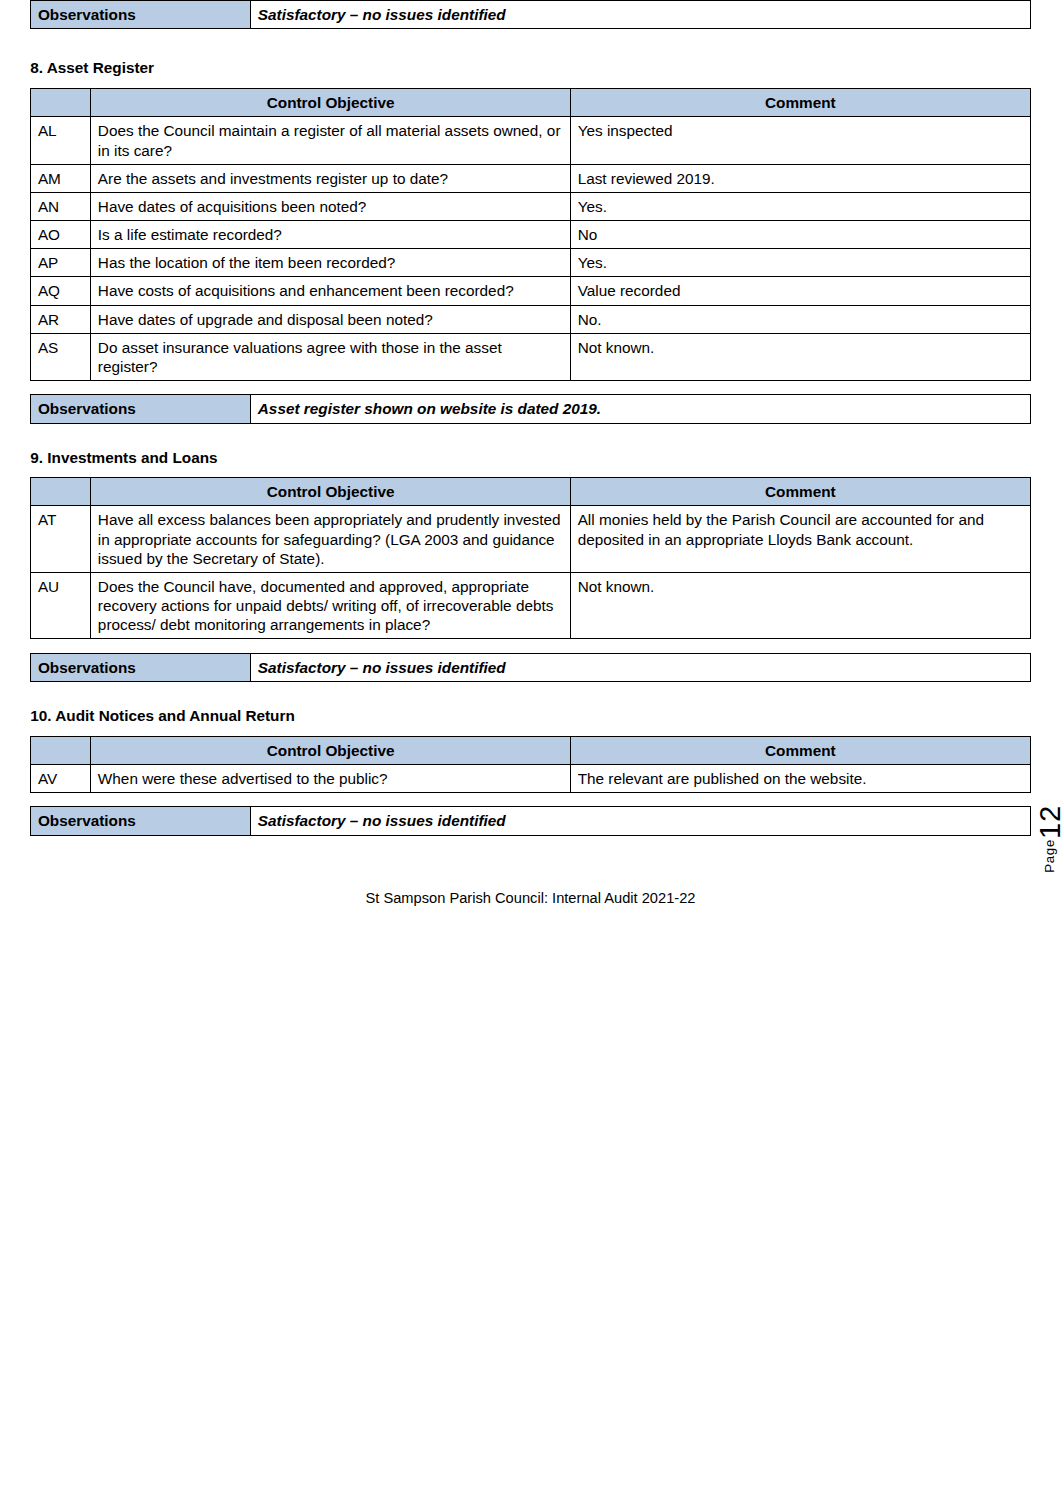| Observations | Satisfactory – no issues identified |
8. Asset Register
| | Control Objective | Comment |
| --- | --- | --- |
| AL | Does the Council maintain a register of all material assets owned, or in its care? | Yes inspected |
| AM | Are the assets and investments register up to date? | Last reviewed 2019. |
| AN | Have dates of acquisitions been noted? | Yes. |
| AO | Is a life estimate recorded? | No |
| AP | Has the location of the item been recorded? | Yes. |
| AQ | Have costs of acquisitions and enhancement been recorded? | Value recorded |
| AR | Have dates of upgrade and disposal been noted? | No. |
| AS | Do asset insurance valuations agree with those in the asset register? | Not known. |
| Observations | Asset register shown on website is dated 2019. |
9. Investments and Loans
| | Control Objective | Comment |
| --- | --- | --- |
| AT | Have all excess balances been appropriately and prudently invested in appropriate accounts for safeguarding? (LGA 2003 and guidance issued by the Secretary of State). | All monies held by the Parish Council are accounted for and deposited in an appropriate Lloyds Bank account. |
| AU | Does the Council have, documented and approved, appropriate recovery actions for unpaid debts/ writing off, of irrecoverable debts process/ debt monitoring arrangements in place? | Not known. |
| Observations | Satisfactory – no issues identified |
10. Audit Notices and Annual Return
| | Control Objective | Comment |
| --- | --- | --- |
| AV | When were these advertised to the public? | The relevant are published on the website. |
| Observations | Satisfactory – no issues identified |
Page12
St Sampson Parish Council: Internal Audit 2021-22